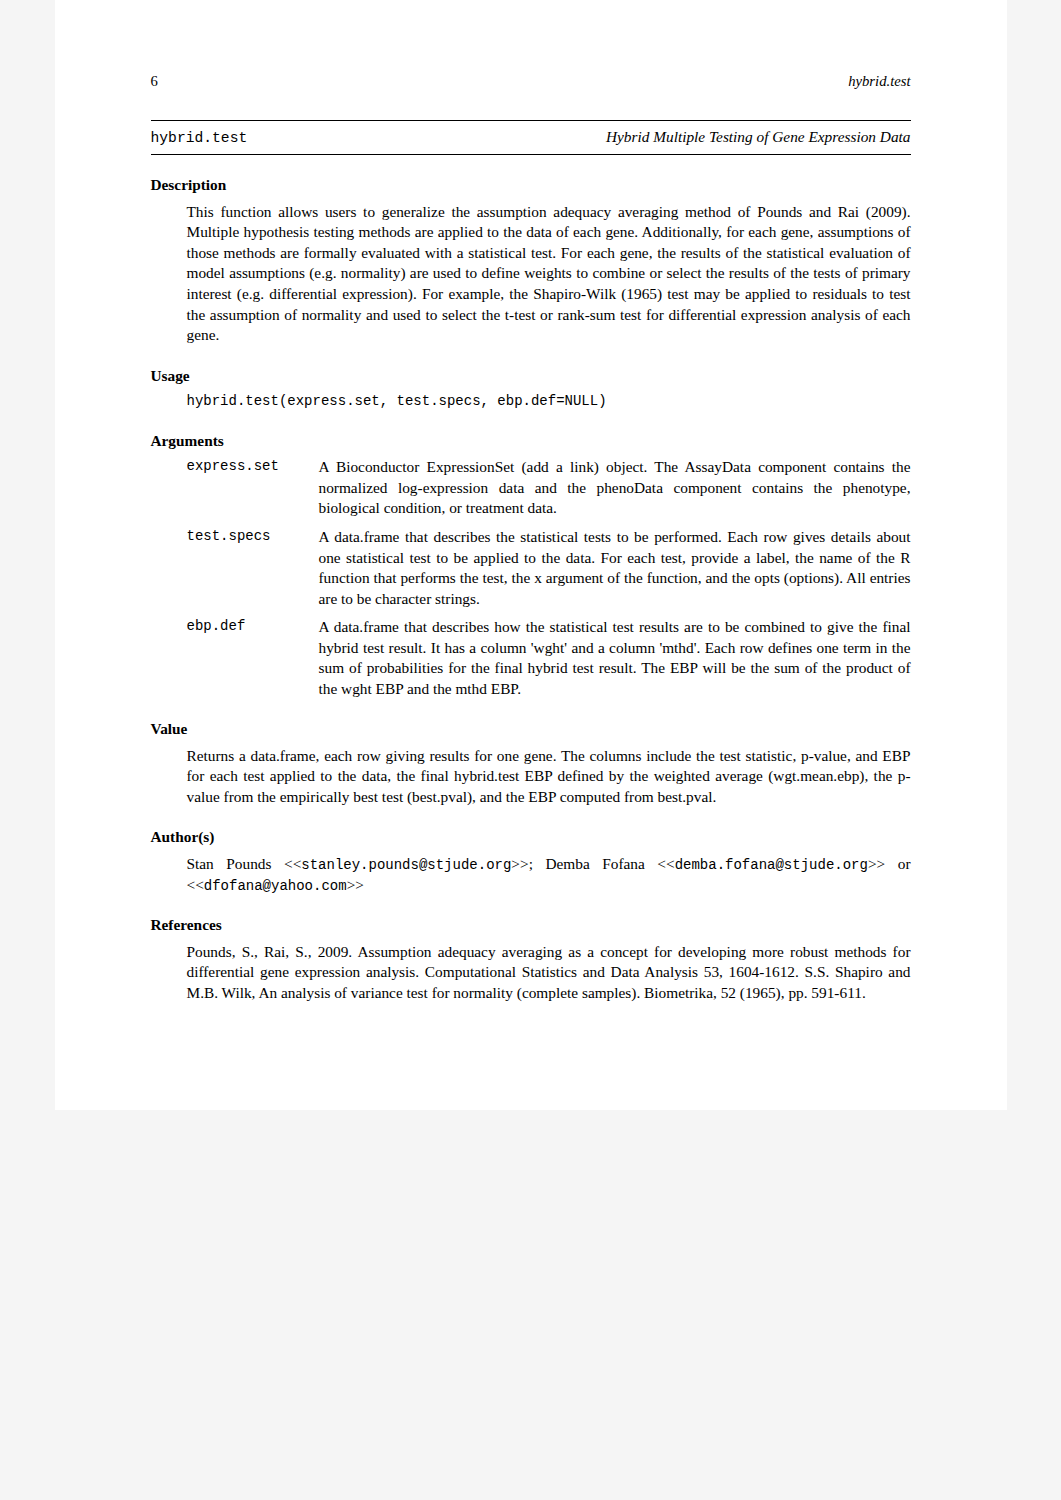6 hybrid.test
hybrid.test Hybrid Multiple Testing of Gene Expression Data
Description
This function allows users to generalize the assumption adequacy averaging method of Pounds and Rai (2009). Multiple hypothesis testing methods are applied to the data of each gene. Additionally, for each gene, assumptions of those methods are formally evaluated with a statistical test. For each gene, the results of the statistical evaluation of model assumptions (e.g. normality) are used to define weights to combine or select the results of the tests of primary interest (e.g. differential expression). For example, the Shapiro-Wilk (1965) test may be applied to residuals to test the assumption of normality and used to select the t-test or rank-sum test for differential expression analysis of each gene.
Usage
hybrid.test(express.set, test.specs, ebp.def=NULL)
Arguments
express.set
A Bioconductor ExpressionSet (add a link) object. The AssayData component contains the normalized log-expression data and the phenoData component contains the phenotype, biological condition, or treatment data.
test.specs
A data.frame that describes the statistical tests to be performed. Each row gives details about one statistical test to be applied to the data. For each test, provide a label, the name of the R function that performs the test, the x argument of the function, and the opts (options). All entries are to be character strings.
ebp.def
A data.frame that describes how the statistical test results are to be combined to give the final hybrid test result. It has a column 'wght' and a column 'mthd'. Each row defines one term in the sum of probabilities for the final hybrid test result. The EBP will be the sum of the product of the wght EBP and the mthd EBP.
Value
Returns a data.frame, each row giving results for one gene. The columns include the test statistic, p-value, and EBP for each test applied to the data, the final hybrid.test EBP defined by the weighted average (wgt.mean.ebp), the p-value from the empirically best test (best.pval), and the EBP computed from best.pval.
Author(s)
Stan Pounds <<stanley.pounds@stjude.org>>; Demba Fofana <<demba.fofana@stjude.org>> or <<dfofana@yahoo.com>>
References
Pounds, S., Rai, S., 2009. Assumption adequacy averaging as a concept for developing more robust methods for differential gene expression analysis. Computational Statistics and Data Analysis 53, 1604-1612. S.S. Shapiro and M.B. Wilk, An analysis of variance test for normality (complete samples). Biometrika, 52 (1965), pp. 591-611.